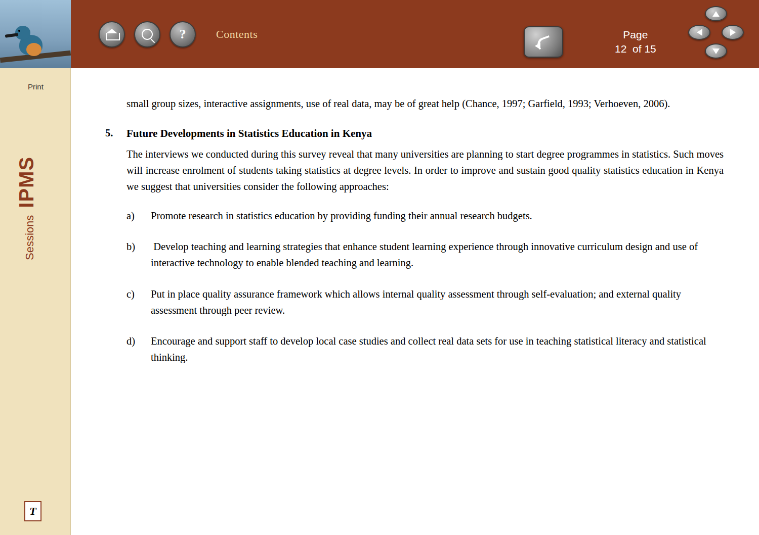? Contents
Page
12 of 15
Print
Sessions IPMS
T
small group sizes, interactive assignments, use of real data, may be of great help (Chance, 1997; Garfield, 1993; Verhoeven, 2006).
5.
Future Developments in Statistics Education in Kenya
The interviews we conducted during this survey reveal that many universities are planning to start degree programmes in statistics. Such moves will increase enrolment of students taking statistics at degree levels. In order to improve and sustain good quality statistics education in Kenya we suggest that universities consider the following approaches:
a) Promote research in statistics education by providing funding their annual research budgets.
b) Develop teaching and learning strategies that enhance student learning experience through innovative curriculum design and use of interactive technology to enable blended teaching and learning.
c) Put in place quality assurance framework which allows internal quality assessment through self-evaluation; and external quality assessment through peer review.
d) Encourage and support staff to develop local case studies and collect real data sets for use in teaching statistical literacy and statistical thinking.